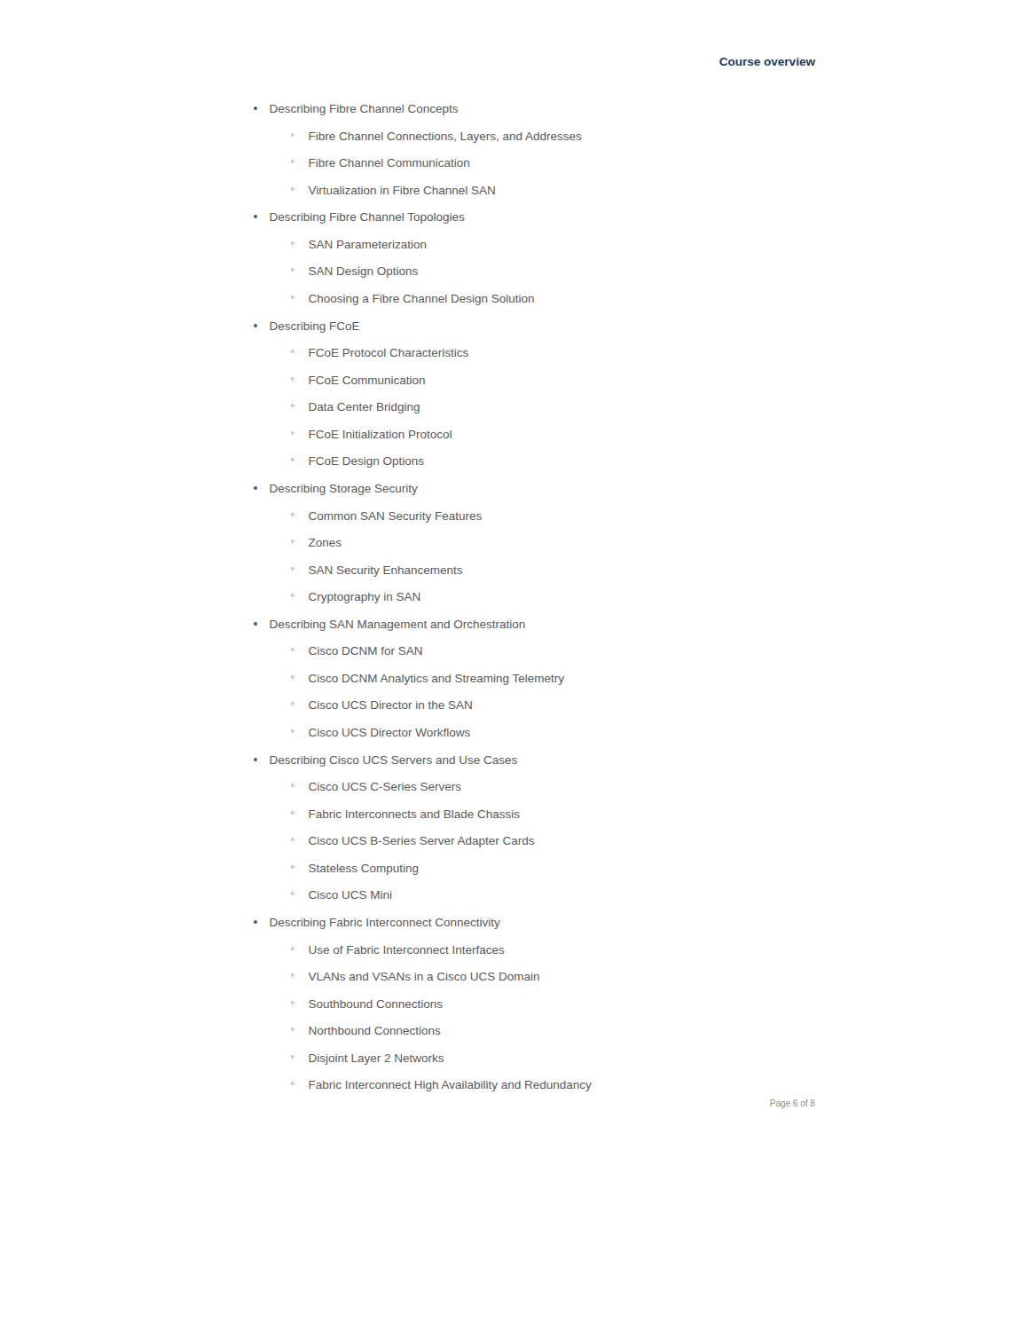Course overview
Describing Fibre Channel Concepts
Fibre Channel Connections, Layers, and Addresses
Fibre Channel Communication
Virtualization in Fibre Channel SAN
Describing Fibre Channel Topologies
SAN Parameterization
SAN Design Options
Choosing a Fibre Channel Design Solution
Describing FCoE
FCoE Protocol Characteristics
FCoE Communication
Data Center Bridging
FCoE Initialization Protocol
FCoE Design Options
Describing Storage Security
Common SAN Security Features
Zones
SAN Security Enhancements
Cryptography in SAN
Describing SAN Management and Orchestration
Cisco DCNM for SAN
Cisco DCNM Analytics and Streaming Telemetry
Cisco UCS Director in the SAN
Cisco UCS Director Workflows
Describing Cisco UCS Servers and Use Cases
Cisco UCS C-Series Servers
Fabric Interconnects and Blade Chassis
Cisco UCS B-Series Server Adapter Cards
Stateless Computing
Cisco UCS Mini
Describing Fabric Interconnect Connectivity
Use of Fabric Interconnect Interfaces
VLANs and VSANs in a Cisco UCS Domain
Southbound Connections
Northbound Connections
Disjoint Layer 2 Networks
Fabric Interconnect High Availability and Redundancy
Page 6 of 8